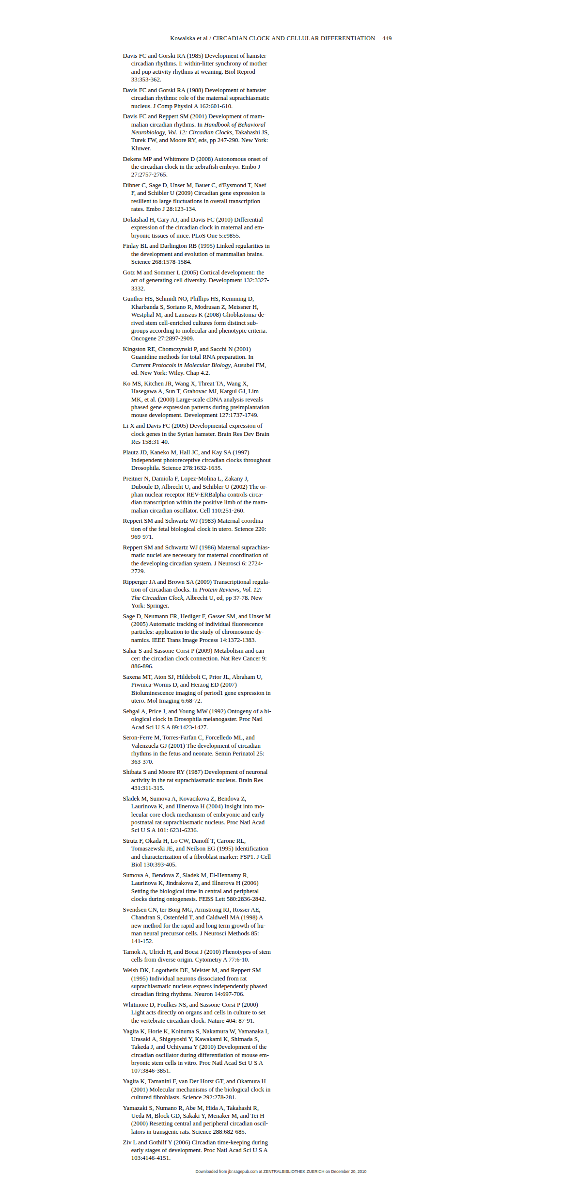Kowalska et al / CIRCADIAN CLOCK AND CELLULAR DIFFERENTIATION 449
Davis FC and Gorski RA (1985) Development of hamster circadian rhythms. I: within-litter synchrony of mother and pup activity rhythms at weaning. Biol Reprod 33:353-362.
Davis FC and Gorski RA (1988) Development of hamster circadian rhythms: role of the maternal suprachiasmatic nucleus. J Comp Physiol A 162:601-610.
Davis FC and Reppert SM (2001) Development of mammalian circadian rhythms. In Handbook of Behavioral Neurobiology, Vol. 12: Circadian Clocks, Takahashi JS, Turek FW, and Moore RY, eds, pp 247-290. New York: Kluwer.
Dekens MP and Whitmore D (2008) Autonomous onset of the circadian clock in the zebrafish embryo. Embo J 27:2757-2765.
Dibner C, Sage D, Unser M, Bauer C, d'Eysmond T, Naef F, and Schibler U (2009) Circadian gene expression is resilient to large fluctuations in overall transcription rates. Embo J 28:123-134.
Dolatshad H, Cary AJ, and Davis FC (2010) Differential expression of the circadian clock in maternal and embryonic tissues of mice. PLoS One 5:e9855.
Finlay BL and Darlington RB (1995) Linked regularities in the development and evolution of mammalian brains. Science 268:1578-1584.
Gotz M and Sommer L (2005) Cortical development: the art of generating cell diversity. Development 132:3327-3332.
Gunther HS, Schmidt NO, Phillips HS, Kemming D, Kharbanda S, Soriano R, Modrusan Z, Meissner H, Westphal M, and Lamszus K (2008) Glioblastoma-derived stem cell-enriched cultures form distinct subgroups according to molecular and phenotypic criteria. Oncogene 27:2897-2909.
Kingston RE, Chomczynski P, and Sacchi N (2001) Guanidine methods for total RNA preparation. In Current Protocols in Molecular Biology, Ausubel FM, ed. New York: Wiley. Chap 4.2.
Ko MS, Kitchen JR, Wang X, Threat TA, Wang X, Hasegawa A, Sun T, Grahovac MJ, Kargul GJ, Lim MK, et al. (2000) Large-scale cDNA analysis reveals phased gene expression patterns during preimplantation mouse development. Development 127:1737-1749.
Li X and Davis FC (2005) Developmental expression of clock genes in the Syrian hamster. Brain Res Dev Brain Res 158:31-40.
Plautz JD, Kaneko M, Hall JC, and Kay SA (1997) Independent photoreceptive circadian clocks throughout Drosophila. Science 278:1632-1635.
Preitner N, Damiola F, Lopez-Molina L, Zakany J, Duboule D, Albrecht U, and Schibler U (2002) The orphan nuclear receptor REV-ERBalpha controls circadian transcription within the positive limb of the mammalian circadian oscillator. Cell 110:251-260.
Reppert SM and Schwartz WJ (1983) Maternal coordination of the fetal biological clock in utero. Science 220: 969-971.
Reppert SM and Schwartz WJ (1986) Maternal suprachiasmatic nuclei are necessary for maternal coordination of the developing circadian system. J Neurosci 6: 2724-2729.
Ripperger JA and Brown SA (2009) Transcriptional regulation of circadian clocks. In Protein Reviews, Vol. 12: The Circadian Clock, Albrecht U, ed, pp 37-78. New York: Springer.
Sage D, Neumann FR, Hediger F, Gasser SM, and Unser M (2005) Automatic tracking of individual fluorescence particles: application to the study of chromosome dynamics. IEEE Trans Image Process 14:1372-1383.
Sahar S and Sassone-Corsi P (2009) Metabolism and cancer: the circadian clock connection. Nat Rev Cancer 9: 886-896.
Saxena MT, Aton SJ, Hildebolt C, Prior JL, Abraham U, Piwnica-Worms D, and Herzog ED (2007) Bioluminescence imaging of period1 gene expression in utero. Mol Imaging 6:68-72.
Sehgal A, Price J, and Young MW (1992) Ontogeny of a biological clock in Drosophila melanogaster. Proc Natl Acad Sci U S A 89:1423-1427.
Seron-Ferre M, Torres-Farfan C, Forcelledo ML, and Valenzuela GJ (2001) The development of circadian rhythms in the fetus and neonate. Semin Perinatol 25: 363-370.
Shibata S and Moore RY (1987) Development of neuronal activity in the rat suprachiasmatic nucleus. Brain Res 431:311-315.
Sladek M, Sumova A, Kovacikova Z, Bendova Z, Laurinova K, and Illnerova H (2004) Insight into molecular core clock mechanism of embryonic and early postnatal rat suprachiasmatic nucleus. Proc Natl Acad Sci U S A 101: 6231-6236.
Strutz F, Okada H, Lo CW, Danoff T, Carone RL, Tomaszewski JE, and Neilson EG (1995) Identification and characterization of a fibroblast marker: FSP1. J Cell Biol 130:393-405.
Sumova A, Bendova Z, Sladek M, El-Hennamy R, Laurinova K, Jindrakova Z, and Illnerova H (2006) Setting the biological time in central and peripheral clocks during ontogenesis. FEBS Lett 580:2836-2842.
Svendsen CN, ter Borg MG, Armstrong RJ, Rosser AE, Chandran S, Ostenfeld T, and Caldwell MA (1998) A new method for the rapid and long term growth of human neural precursor cells. J Neurosci Methods 85: 141-152.
Tarnok A, Ulrich H, and Bocsi J (2010) Phenotypes of stem cells from diverse origin. Cytometry A 77:6-10.
Welsh DK, Logothetis DE, Meister M, and Reppert SM (1995) Individual neurons dissociated from rat suprachiasmatic nucleus express independently phased circadian firing rhythms. Neuron 14:697-706.
Whitmore D, Foulkes NS, and Sassone-Corsi P (2000) Light acts directly on organs and cells in culture to set the vertebrate circadian clock. Nature 404: 87-91.
Yagita K, Horie K, Koinuma S, Nakamura W, Yamanaka I, Urasaki A, Shigeyoshi Y, Kawakami K, Shimada S, Takeda J, and Uchiyama Y (2010) Development of the circadian oscillator during differentiation of mouse embryonic stem cells in vitro. Proc Natl Acad Sci U S A 107:3846-3851.
Yagita K, Tamanini F, van Der Horst GT, and Okamura H (2001) Molecular mechanisms of the biological clock in cultured fibroblasts. Science 292:278-281.
Yamazaki S, Numano R, Abe M, Hida A, Takahashi R, Ueda M, Block GD, Sakaki Y, Menaker M, and Tei H (2000) Resetting central and peripheral circadian oscillators in transgenic rats. Science 288:682-685.
Ziv L and Gothilf Y (2006) Circadian time-keeping during early stages of development. Proc Natl Acad Sci U S A 103:4146-4151.
Downloaded from jbr.sagepub.com at ZENTRALBIBLIOTHEK ZUERICH on December 20, 2010